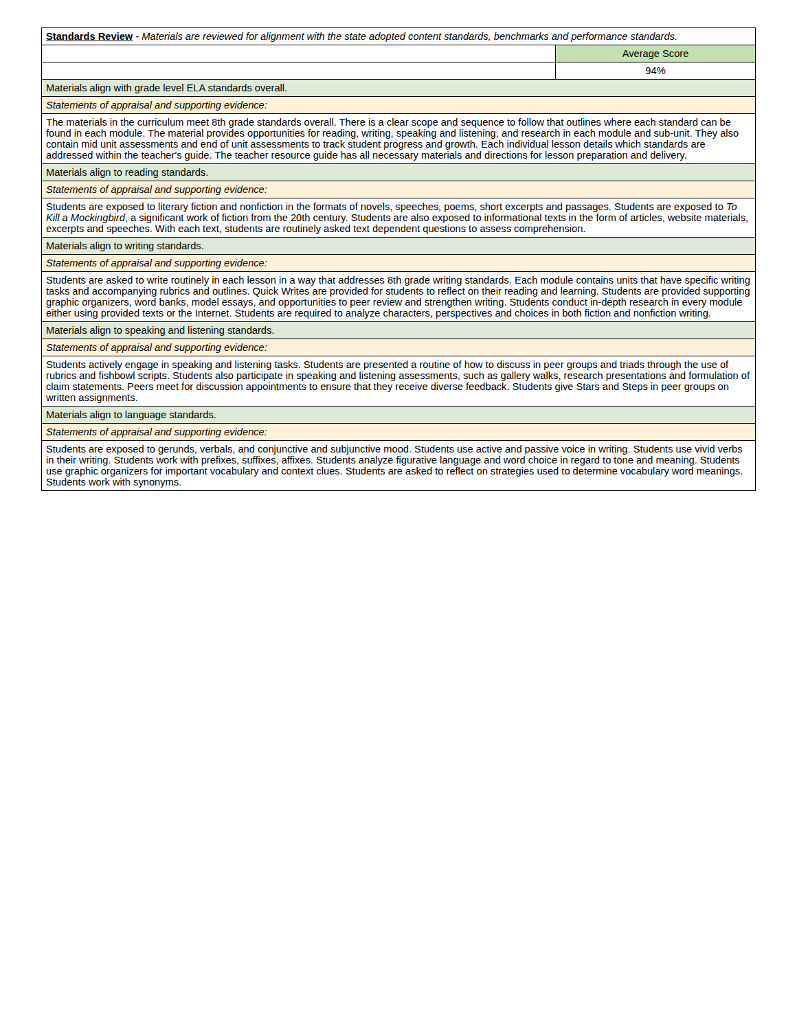| Standards Review - Materials are reviewed for alignment with the state adopted content standards, benchmarks and performance standards. |
| | Average Score |
| | 94% |
| Materials align with grade level ELA standards overall. |
| Statements of appraisal and supporting evidence: |
| The materials in the curriculum meet 8th grade standards overall. There is a clear scope and sequence to follow that outlines where each standard can be found in each module. The material provides opportunities for reading, writing, speaking and listening, and research in each module and sub-unit. They also contain mid unit assessments and end of unit assessments to track student progress and growth. Each individual lesson details which standards are addressed within the teacher's guide. The teacher resource guide has all necessary materials and directions for lesson preparation and delivery. |
| Materials align to reading standards. |
| Statements of appraisal and supporting evidence: |
| Students are exposed to literary fiction and nonfiction in the formats of novels, speeches, poems, short excerpts and passages. Students are exposed to To Kill a Mockingbird , a significant work of fiction from the 20th century. Students are also exposed to informational texts in the form of articles, website materials, excerpts and speeches. With each text, students are routinely asked text dependent questions to assess comprehension. |
| Materials align to writing standards. |
| Statements of appraisal and supporting evidence: |
| Students are asked to write routinely in each lesson in a way that addresses 8th grade writing standards. Each module contains units that have specific writing tasks and accompanying rubrics and outlines. Quick Writes are provided for students to reflect on their reading and learning. Students are provided supporting graphic organizers, word banks, model essays, and opportunities to peer review and strengthen writing. Students conduct in-depth research in every module either using provided texts or the Internet. Students are required to analyze characters, perspectives and choices in both fiction and nonfiction writing. |
| Materials align to speaking and listening standards. |
| Statements of appraisal and supporting evidence: |
| Students actively engage in speaking and listening tasks. Students are presented a routine of how to discuss in peer groups and triads through the use of rubrics and fishbowl scripts. Students also participate in speaking and listening assessments, such as gallery walks, research presentations and formulation of claim statements. Peers meet for discussion appointments to ensure that they receive diverse feedback. Students give Stars and Steps in peer groups on written assignments. |
| Materials align to language standards. |
| Statements of appraisal and supporting evidence: |
| Students are exposed to gerunds, verbals, and conjunctive and subjunctive mood. Students use active and passive voice in writing. Students use vivid verbs in their writing. Students work with prefixes, suffixes, affixes. Students analyze figurative language and word choice in regard to tone and meaning. Students use graphic organizers for important vocabulary and context clues. Students are asked to reflect on strategies used to determine vocabulary word meanings. Students work with synonyms. |